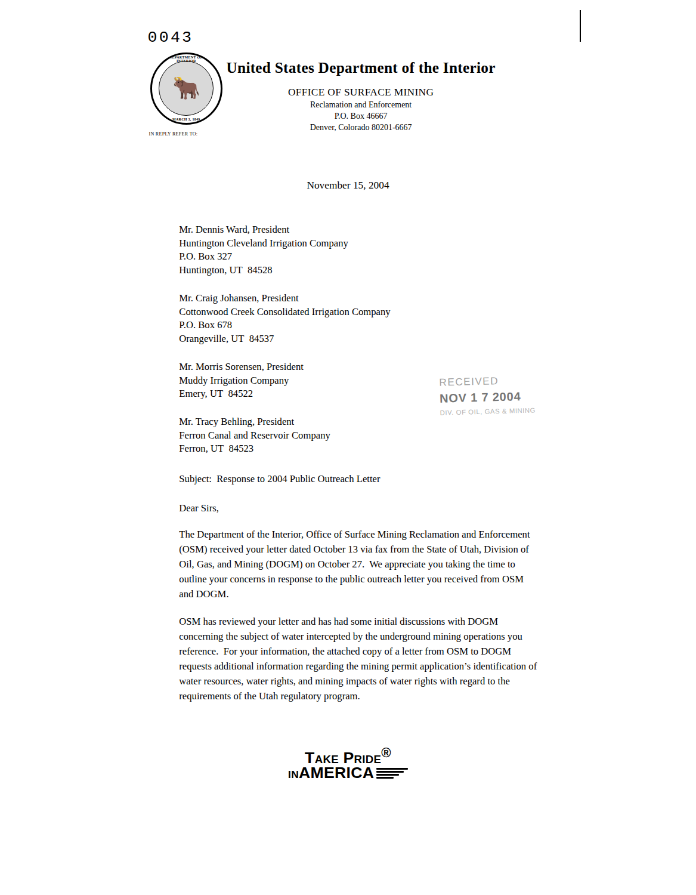0043
U.S. DEPARTMENT OF THE INTERIOR
🐂
MARCH 3, 1849
IN REPLY REFER TO:
United States Department of the Interior
OFFICE OF SURFACE MINING
Reclamation and Enforcement
P.O. Box 46667
Denver, Colorado 80201-6667
November 15, 2004
Mr. Dennis Ward, President
Huntington Cleveland Irrigation Company
P.O. Box 327
Huntington, UT 84528
Mr. Craig Johansen, President
Cottonwood Creek Consolidated Irrigation Company
P.O. Box 678
Orangeville, UT 84537
Mr. Morris Sorensen, President
Muddy Irrigation Company
Emery, UT 84522
Mr. Tracy Behling, President
Ferron Canal and Reservoir Company
Ferron, UT 84523
RECEIVED
NOV 1 7 2004
DIV. OF OIL, GAS & MINING
Subject: Response to 2004 Public Outreach Letter
Dear Sirs,
The Department of the Interior, Office of Surface Mining Reclamation and Enforcement (OSM) received your letter dated October 13 via fax from the State of Utah, Division of Oil, Gas, and Mining (DOGM) on October 27. We appreciate you taking the time to outline your concerns in response to the public outreach letter you received from OSM and DOGM.
OSM has reviewed your letter and has had some initial discussions with DOGM concerning the subject of water intercepted by the underground mining operations you reference. For your information, the attached copy of a letter from OSM to DOGM requests additional information regarding the mining permit application’s identification of water resources, water rights, and mining impacts of water rights with regard to the requirements of the Utah regulatory program.
TAKE PRIDE®
INAMERICA